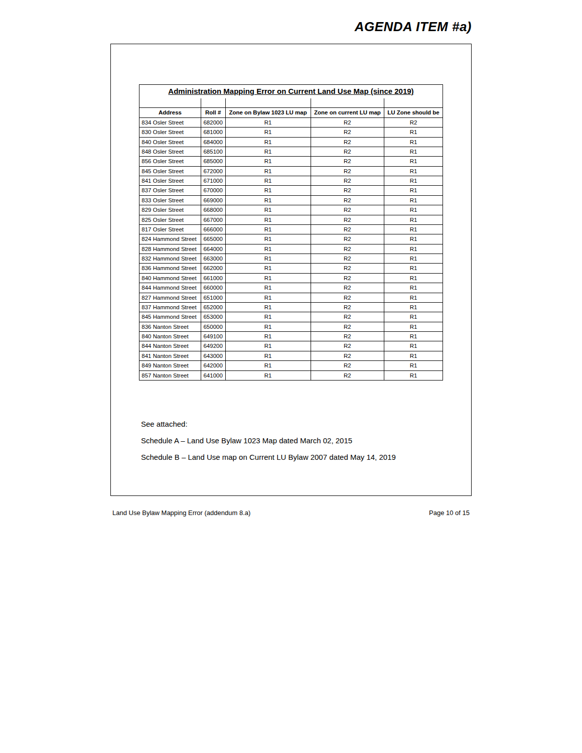AGENDA ITEM #a)
Administration Mapping Error on Current Land Use Map (since 2019)
| Address | Roll # | Zone on Bylaw 1023 LU map | Zone on current LU map | LU Zone should be |
| --- | --- | --- | --- | --- |
| 834 Osler Street | 682000 | R1 | R2 | R2 |
| 830 Osler Street | 681000 | R1 | R2 | R1 |
| 840 Osler Street | 684000 | R1 | R2 | R1 |
| 848 Osler Street | 685100 | R1 | R2 | R1 |
| 856 Osler Street | 685000 | R1 | R2 | R1 |
| 845 Osler Street | 672000 | R1 | R2 | R1 |
| 841 Osler Street | 671000 | R1 | R2 | R1 |
| 837 Osler Street | 670000 | R1 | R2 | R1 |
| 833 Osler Street | 669000 | R1 | R2 | R1 |
| 829 Osler Street | 668000 | R1 | R2 | R1 |
| 825 Osler Street | 667000 | R1 | R2 | R1 |
| 817 Osler Street | 666000 | R1 | R2 | R1 |
| 824 Hammond Street | 665000 | R1 | R2 | R1 |
| 828 Hammond Street | 664000 | R1 | R2 | R1 |
| 832 Hammond Street | 663000 | R1 | R2 | R1 |
| 836 Hammond Street | 662000 | R1 | R2 | R1 |
| 840 Hammond Street | 661000 | R1 | R2 | R1 |
| 844 Hammond Street | 660000 | R1 | R2 | R1 |
| 827 Hammond Street | 651000 | R1 | R2 | R1 |
| 837 Hammond Street | 652000 | R1 | R2 | R1 |
| 845 Hammond Street | 653000 | R1 | R2 | R1 |
| 836 Nanton Street | 650000 | R1 | R2 | R1 |
| 840 Nanton Street | 649100 | R1 | R2 | R1 |
| 844 Nanton Street | 649200 | R1 | R2 | R1 |
| 841 Nanton Street | 643000 | R1 | R2 | R1 |
| 849 Nanton Street | 642000 | R1 | R2 | R1 |
| 857 Nanton Street | 641000 | R1 | R2 | R1 |
See attached:
Schedule A – Land Use Bylaw 1023 Map dated March 02, 2015
Schedule B – Land Use map on Current LU Bylaw 2007 dated May 14, 2019
Land Use Bylaw Mapping Error (addendum 8.a)
Page 10 of 15